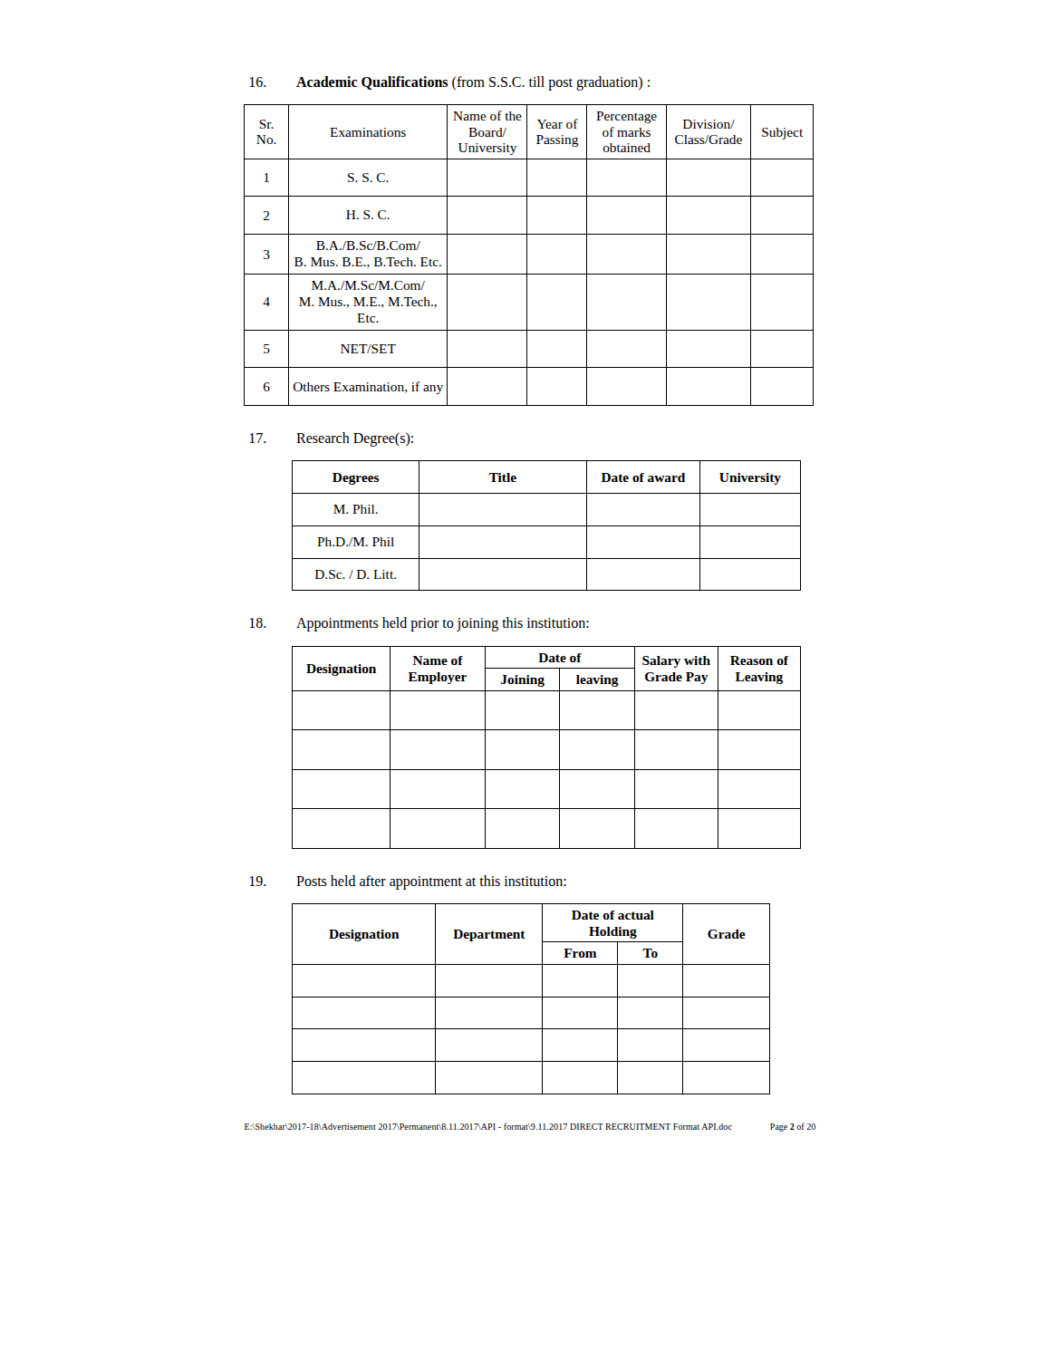16.
Academic Qualifications (from S.S.C. till post graduation) :
| Sr. No. | Examinations | Name of the Board/ University | Year of Passing | Percentage of marks obtained | Division/ Class/Grade | Subject |
| --- | --- | --- | --- | --- | --- | --- |
| 1 | S. S. C. | | | | | |
| 2 | H. S. C. | | | | | |
| 3 | B.A./B.Sc/B.Com/ B. Mus. B.E., B.Tech. Etc. | | | | | |
| 4 | M.A./M.Sc/M.Com/ M. Mus., M.E., M.Tech., Etc. | | | | | |
| 5 | NET/SET | | | | | |
| 6 | Others Examination, if any | | | | | |
17.
Research Degree(s):
| Degrees | Title | Date of award | University |
| --- | --- | --- | --- |
| M. Phil. | | | |
| Ph.D./M. Phil | | | |
| D.Sc. / D. Litt. | | | |
18.
Appointments held prior to joining this institution:
| Designation | Name of Employer | Date of | Salary with Grade Pay | Reason of Leaving |
| --- | --- | --- | --- | --- |
| Joining | leaving |
19.
Posts held after appointment at this institution:
| Designation | Department | Date of actual Holding | Grade |
| --- | --- | --- | --- |
| From | To |
E:\Shekhar\2017-18\Advertisement 2017\Permanent\8.11.2017\API - format\9.11.2017 DIRECT RECRUITMENT Format API.doc
Page 2 of 20